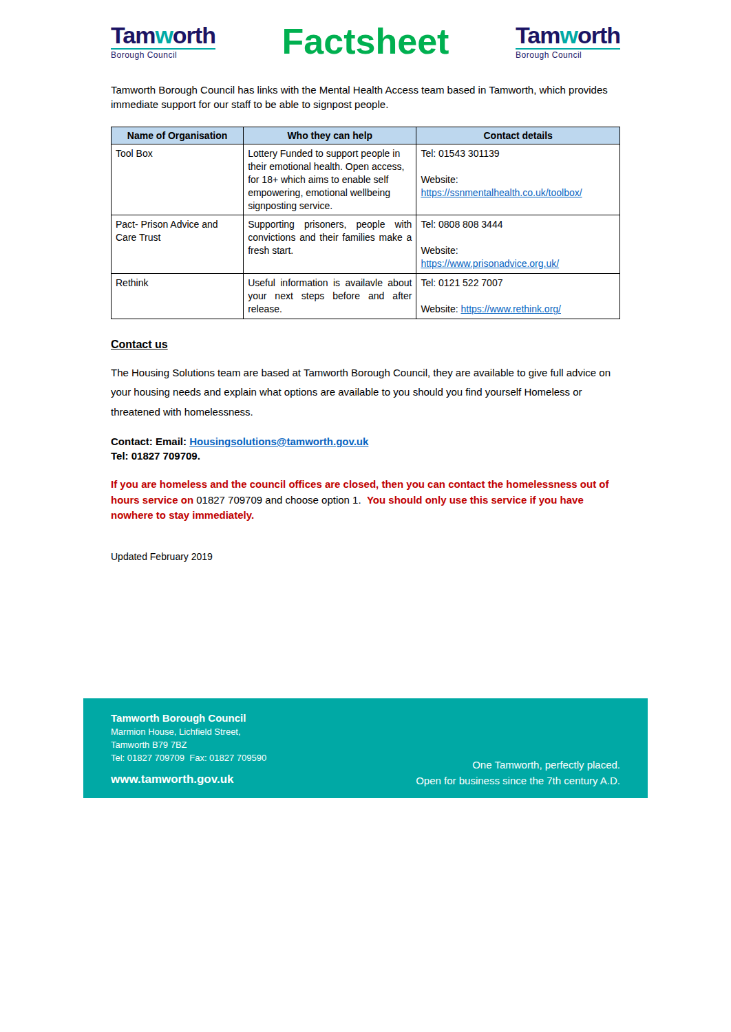Tamworth
Borough Council
Factsheet
Tamworth
Borough Council
Tamworth Borough Council has links with the Mental Health Access team based in Tamworth, which provides immediate support for our staff to be able to signpost people.
| Name of Organisation | Who they can help | Contact details |
| --- | --- | --- |
| Tool Box | Lottery Funded to support people in their emotional health. Open access, for 18+ which aims to enable self empowering, emotional wellbeing signposting service. | Tel: 01543 301139 Website: https://ssnmentalhealth.co.uk/toolbox/ |
| Pact- Prison Advice and Care Trust | Supporting prisoners, people with convictions and their families make a fresh start. | Tel: 0808 808 3444 Website: https://www.prisonadvice.org.uk/ |
| Rethink | Useful information is availavle about your next steps before and after release. | Tel: 0121 522 7007 Website: https://www.rethink.org/ |
Contact us
The Housing Solutions team are based at Tamworth Borough Council, they are available to give full advice on your housing needs and explain what options are available to you should you find yourself Homeless or threatened with homelessness.
Contact: Email: Housingsolutions@tamworth.gov.uk
Tel: 01827 709709.
If you are homeless and the council offices are closed, then you can contact the homelessness out of hours service on 01827 709709 and choose option 1. You should only use this service if you have nowhere to stay immediately.
Updated February 2019
Tamworth Borough Council
Marmion House, Lichfield Street,
Tamworth B79 7BZ
Tel: 01827 709709 Fax: 01827 709590
www.tamworth.gov.uk
One Tamworth, perfectly placed.
Open for business since the 7th century A.D.